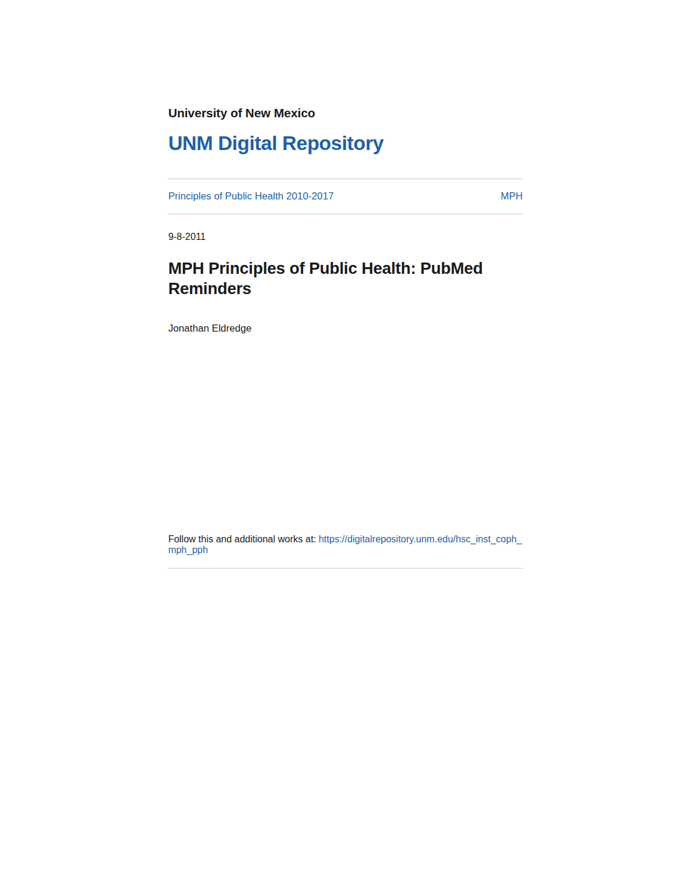University of New Mexico
UNM Digital Repository
Principles of Public Health 2010-2017 MPH
9-8-2011
MPH Principles of Public Health: PubMed Reminders
Jonathan Eldredge
Follow this and additional works at: https://digitalrepository.unm.edu/hsc_inst_coph_mph_pph